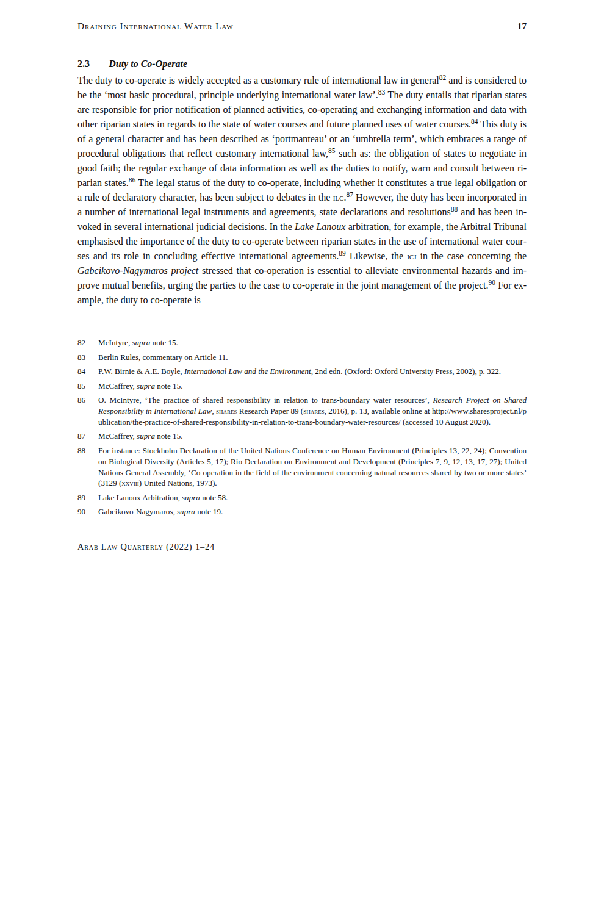Draining International Water Law 17
2.3 Duty to Co-Operate
The duty to co-operate is widely accepted as a customary rule of international law in general82 and is considered to be the ‘most basic procedural, principle underlying international water law’.83 The duty entails that riparian states are responsible for prior notification of planned activities, co-operating and exchanging information and data with other riparian states in regards to the state of water courses and future planned uses of water courses.84 This duty is of a general character and has been described as ‘portmanteau’ or an ‘umbrella term’, which embraces a range of procedural obligations that reflect customary international law,85 such as: the obligation of states to negotiate in good faith; the regular exchange of data information as well as the duties to notify, warn and consult between riparian states.86 The legal status of the duty to co-operate, including whether it constitutes a true legal obligation or a rule of declaratory character, has been subject to debates in the ilc.87 However, the duty has been incorporated in a number of international legal instruments and agreements, state declarations and resolutions88 and has been invoked in several international judicial decisions. In the Lake Lanoux arbitration, for example, the Arbitral Tribunal emphasised the importance of the duty to co-operate between riparian states in the use of international water courses and its role in concluding effective international agreements.89 Likewise, the icj in the case concerning the Gabcikovo-Nagymaros project stressed that co-operation is essential to alleviate environmental hazards and improve mutual benefits, urging the parties to the case to co-operate in the joint management of the project.90 For example, the duty to co-operate is
82 McIntyre, supra note 15.
83 Berlin Rules, commentary on Article 11.
84 P.W. Birnie & A.E. Boyle, International Law and the Environment, 2nd edn. (Oxford: Oxford University Press, 2002), p. 322.
85 McCaffrey, supra note 15.
86 O. McIntyre, ‘The practice of shared responsibility in relation to trans-boundary water resources’, Research Project on Shared Responsibility in International Law, shares Research Paper 89 (shares, 2016), p. 13, available online at http://www.sharesproject.nl/publication/the-practice-of-shared-responsibility-in-relation-to-trans-boundary-water-resources/ (accessed 10 August 2020).
87 McCaffrey, supra note 15.
88 For instance: Stockholm Declaration of the United Nations Conference on Human Environment (Principles 13, 22, 24); Convention on Biological Diversity (Articles 5, 17); Rio Declaration on Environment and Development (Principles 7, 9, 12, 13, 17, 27); United Nations General Assembly, ‘Co-operation in the field of the environment concerning natural resources shared by two or more states’ (3129 (xxviii) United Nations, 1973).
89 Lake Lanoux Arbitration, supra note 58.
90 Gabcikovo-Nagymaros, supra note 19.
Arab Law Quarterly (2022) 1–24